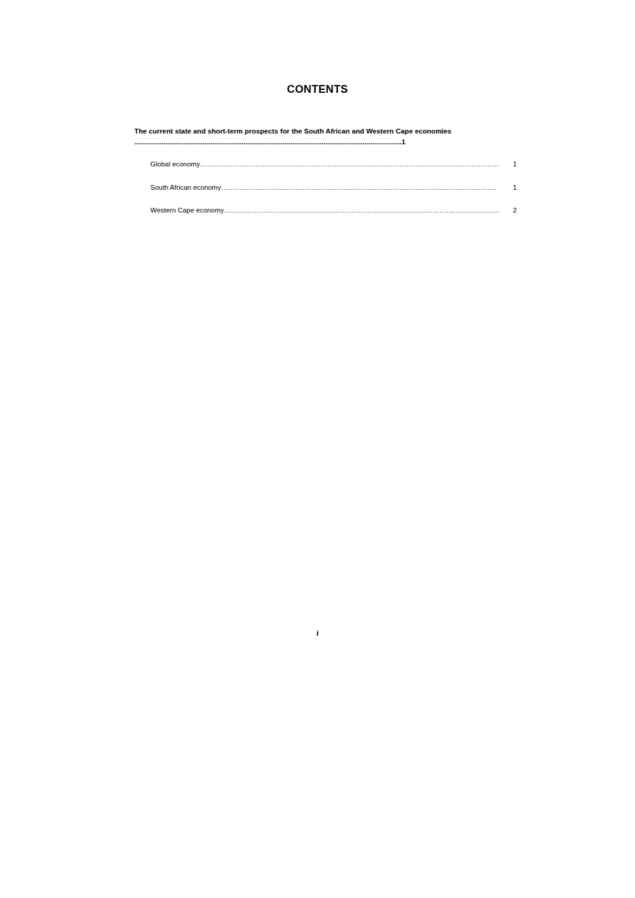CONTENTS
The current state and short-term prospects for the South African and Western Cape economies ......................................................................................................................................... 1
Global economy ................................................................................................................................. 1
South African economy ....................................................................................................................... 1
Western Cape economy ....................................................................................................................... 2
i